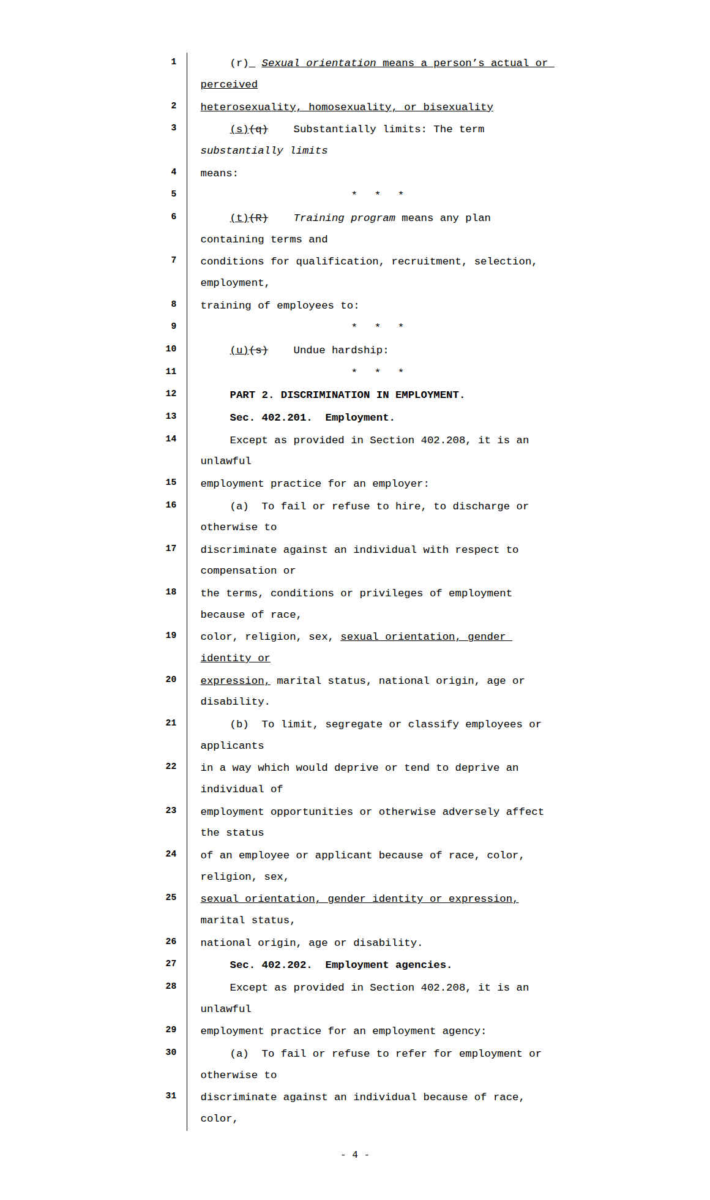| 1 | (r) Sexual orientation means a person’s actual or perceived |
| 2 | heterosexuality, homosexuality, or bisexuality |
| 3 | (s) (q) Substantially limits: The term substantially limits |
| 4 | means: |
| 5 | * * * |
| 6 | (t) (R) Training program means any plan containing terms and |
| 7 | conditions for qualification, recruitment, selection, employment, |
| 8 | training of employees to: |
| 9 | * * * |
| 10 | (u) (s) Undue hardship: |
| 11 | * * * |
| 12 | PART 2. DISCRIMINATION IN EMPLOYMENT. |
| 13 | Sec. 402.201. Employment. |
| 14 | Except as provided in Section 402.208, it is an unlawful |
| 15 | employment practice for an employer: |
| 16 | (a) To fail or refuse to hire, to discharge or otherwise to |
| 17 | discriminate against an individual with respect to compensation or |
| 18 | the terms, conditions or privileges of employment because of race, |
| 19 | color, religion, sex, sexual orientation, gender identity or |
| 20 | expression, marital status, national origin, age or disability. |
| 21 | (b) To limit, segregate or classify employees or applicants |
| 22 | in a way which would deprive or tend to deprive an individual of |
| 23 | employment opportunities or otherwise adversely affect the status |
| 24 | of an employee or applicant because of race, color, religion, sex, |
| 25 | sexual orientation, gender identity or expression, marital status, |
| 26 | national origin, age or disability. |
| 27 | Sec. 402.202. Employment agencies. |
| 28 | Except as provided in Section 402.208, it is an unlawful |
| 29 | employment practice for an employment agency: |
| 30 | (a) To fail or refuse to refer for employment or otherwise to |
| 31 | discriminate against an individual because of race, color, |
- 4 -